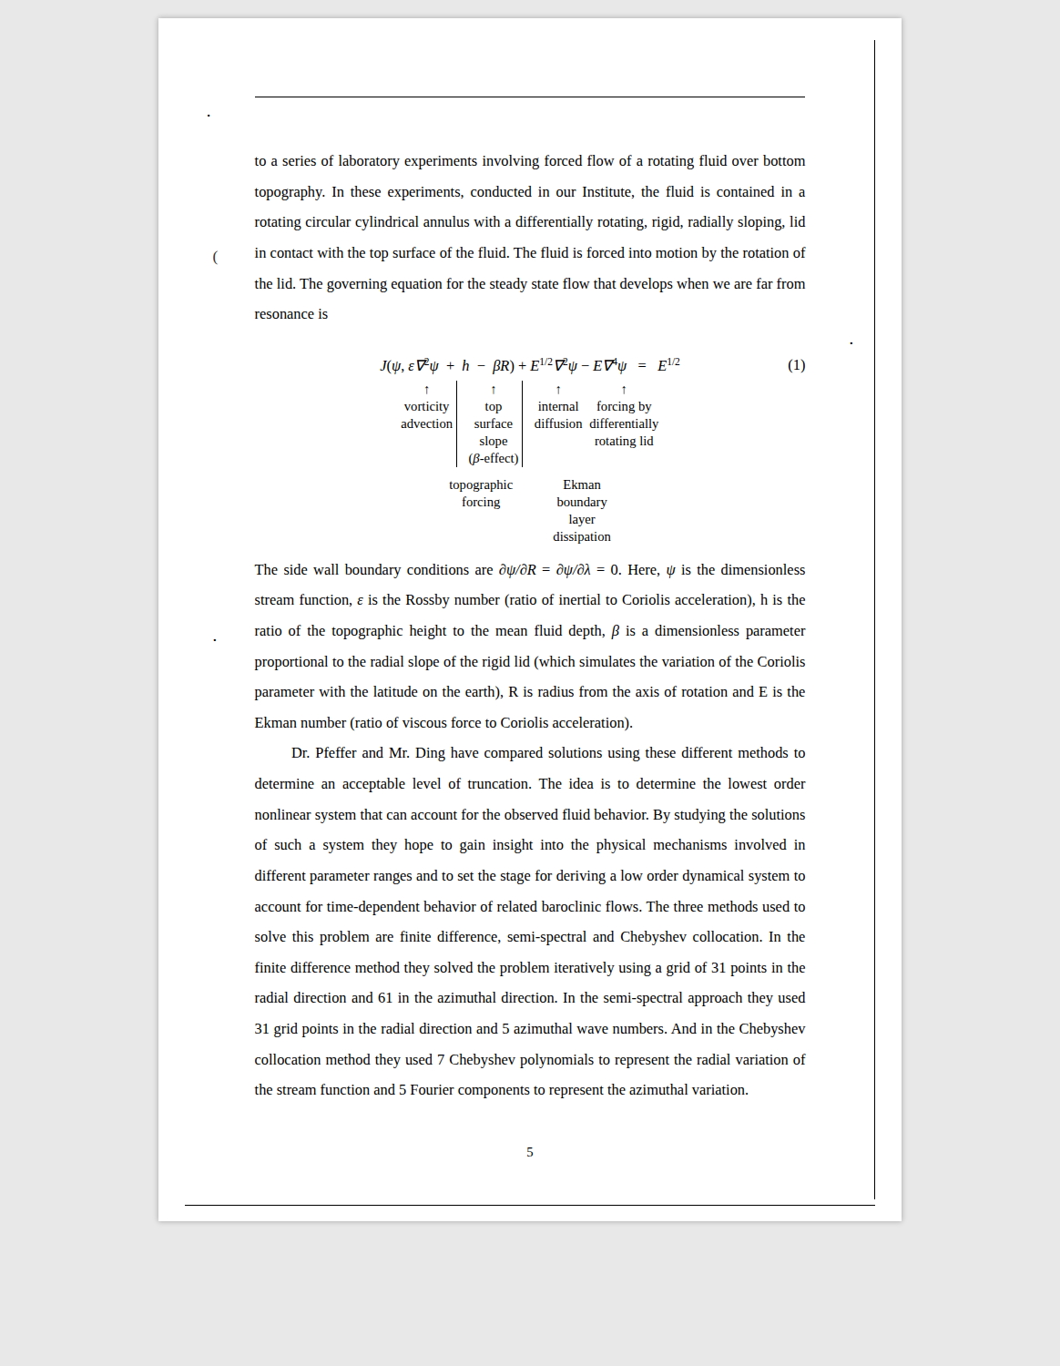.
(
.
.
to a series of laboratory experiments involving forced flow of a rotating fluid over bottom topography. In these experiments, conducted in our Institute, the fluid is contained in a rotating circular cylindrical annulus with a differentially rotating, rigid, radially sloping, lid in contact with the top surface of the fluid. The fluid is forced into motion by the rotation of the lid. The governing equation for the steady state flow that develops when we are far from resonance is
(1)
J(ψ, ε∇2ψ + h − βR) + E1/2∇2ψ − E∇4ψ = E1/2
| ↑ | | ↑ | | ↑ | ↑ |
| vorticity | top | internal | forcing by |
| advection | surface | diffusion | differentially |
| | slope | | rotating lid |
| | ( β -effect) | | |
| | topographic | | Ekman | |
| | forcing | | boundary | |
| | | | layer | |
| | | | dissipation | |
The side wall boundary conditions are ∂ψ/∂R = ∂ψ/∂λ = 0. Here, ψ is the dimensionless stream function, ε is the Rossby number (ratio of inertial to Coriolis acceleration), h is the ratio of the topographic height to the mean fluid depth, β is a dimensionless parameter proportional to the radial slope of the rigid lid (which simulates the variation of the Coriolis parameter with the latitude on the earth), R is radius from the axis of rotation and E is the Ekman number (ratio of viscous force to Coriolis acceleration).
Dr. Pfeffer and Mr. Ding have compared solutions using these different methods to determine an acceptable level of truncation. The idea is to determine the lowest order nonlinear system that can account for the observed fluid behavior. By studying the solutions of such a system they hope to gain insight into the physical mechanisms involved in different parameter ranges and to set the stage for deriving a low order dynamical system to account for time-dependent behavior of related baroclinic flows. The three methods used to solve this problem are finite difference, semi-spectral and Chebyshev collocation. In the finite difference method they solved the problem iteratively using a grid of 31 points in the radial direction and 61 in the azimuthal direction. In the semi-spectral approach they used 31 grid points in the radial direction and 5 azimuthal wave numbers. And in the Chebyshev collocation method they used 7 Chebyshev polynomials to represent the radial variation of the stream function and 5 Fourier components to represent the azimuthal variation.
5